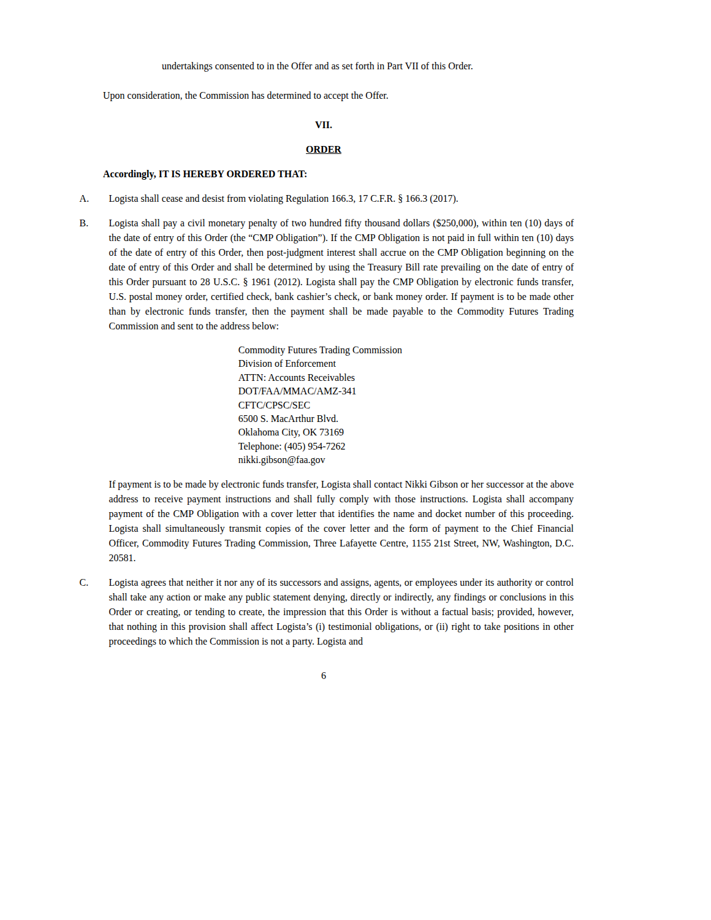undertakings consented to in the Offer and as set forth in Part VII of this Order.
Upon consideration, the Commission has determined to accept the Offer.
VII.
ORDER
Accordingly, IT IS HEREBY ORDERED THAT:
A.
Logista shall cease and desist from violating Regulation 166.3, 17 C.F.R. § 166.3 (2017).
B.
Logista shall pay a civil monetary penalty of two hundred fifty thousand dollars ($250,000), within ten (10) days of the date of entry of this Order (the “CMP Obligation”). If the CMP Obligation is not paid in full within ten (10) days of the date of entry of this Order, then post-judgment interest shall accrue on the CMP Obligation beginning on the date of entry of this Order and shall be determined by using the Treasury Bill rate prevailing on the date of entry of this Order pursuant to 28 U.S.C. § 1961 (2012). Logista shall pay the CMP Obligation by electronic funds transfer, U.S. postal money order, certified check, bank cashier’s check, or bank money order. If payment is to be made other than by electronic funds transfer, then the payment shall be made payable to the Commodity Futures Trading Commission and sent to the address below:
Commodity Futures Trading Commission
Division of Enforcement
ATTN: Accounts Receivables
DOT/FAA/MMAC/AMZ-341
CFTC/CPSC/SEC
6500 S. MacArthur Blvd.
Oklahoma City, OK 73169
Telephone: (405) 954-7262
nikki.gibson@faa.gov
If payment is to be made by electronic funds transfer, Logista shall contact Nikki Gibson or her successor at the above address to receive payment instructions and shall fully comply with those instructions. Logista shall accompany payment of the CMP Obligation with a cover letter that identifies the name and docket number of this proceeding. Logista shall simultaneously transmit copies of the cover letter and the form of payment to the Chief Financial Officer, Commodity Futures Trading Commission, Three Lafayette Centre, 1155 21st Street, NW, Washington, D.C. 20581.
C.
Logista agrees that neither it nor any of its successors and assigns, agents, or employees under its authority or control shall take any action or make any public statement denying, directly or indirectly, any findings or conclusions in this Order or creating, or tending to create, the impression that this Order is without a factual basis; provided, however, that nothing in this provision shall affect Logista’s (i) testimonial obligations, or (ii) right to take positions in other proceedings to which the Commission is not a party. Logista and
6